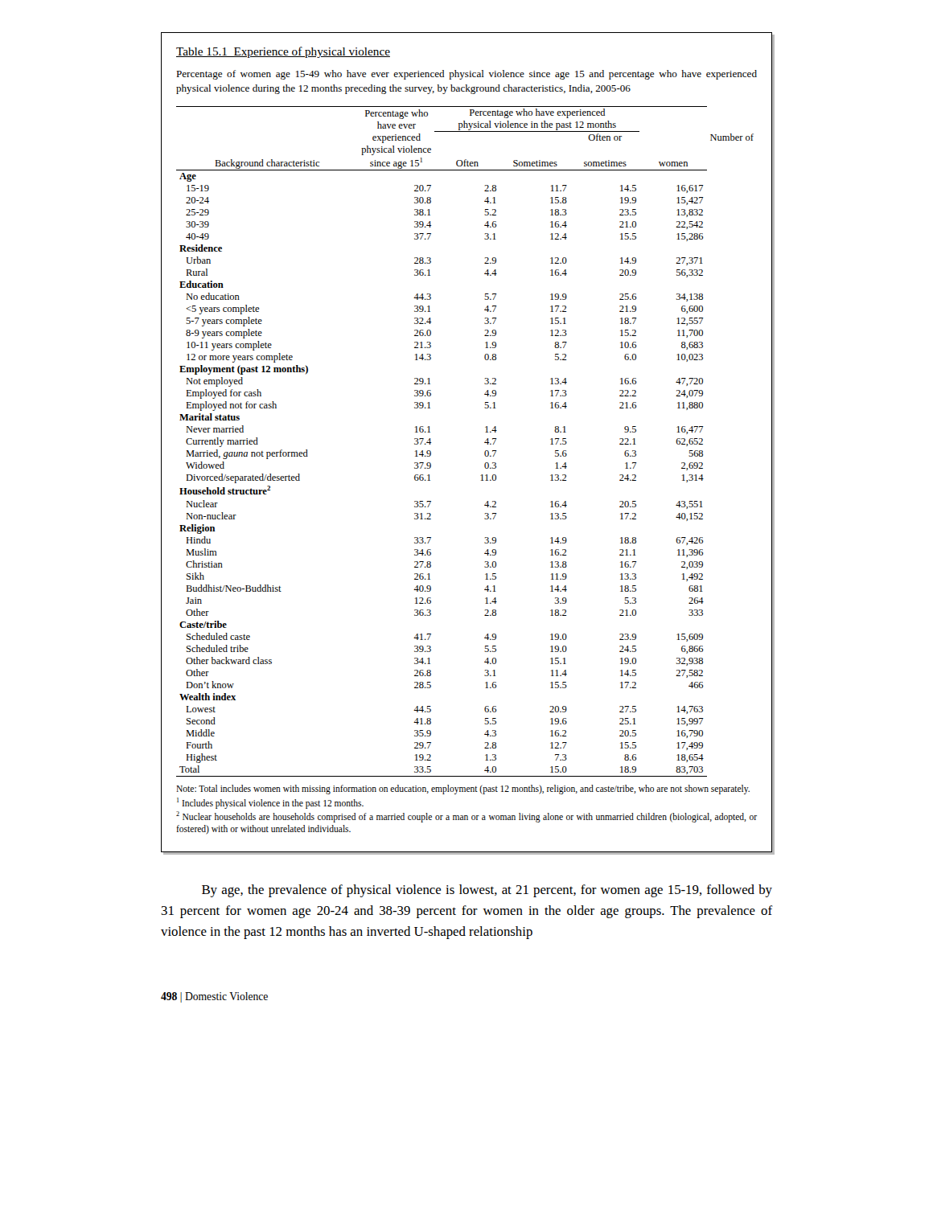Table 15.1 Experience of physical violence
Percentage of women age 15-49 who have ever experienced physical violence since age 15 and percentage who have experienced physical violence during the 12 months preceding the survey, by background characteristics, India, 2005-06
| | Percentage who have ever experienced | Percentage who have experienced physical violence in the past 12 months | |
| --- | --- | --- | --- |
| | | | Often or | Number of |
| Background characteristic | physical violence since age 15 1 | Often | Sometimes | sometimes | women |
| Age | | | | | |
| 15-19 | 20.7 | 2.8 | 11.7 | 14.5 | 16,617 |
| 20-24 | 30.8 | 4.1 | 15.8 | 19.9 | 15,427 |
| 25-29 | 38.1 | 5.2 | 18.3 | 23.5 | 13,832 |
| 30-39 | 39.4 | 4.6 | 16.4 | 21.0 | 22,542 |
| 40-49 | 37.7 | 3.1 | 12.4 | 15.5 | 15,286 |
| Residence | | | | | |
| Urban | 28.3 | 2.9 | 12.0 | 14.9 | 27,371 |
| Rural | 36.1 | 4.4 | 16.4 | 20.9 | 56,332 |
| Education | | | | | |
| No education | 44.3 | 5.7 | 19.9 | 25.6 | 34,138 |
| <5 years complete | 39.1 | 4.7 | 17.2 | 21.9 | 6,600 |
| 5-7 years complete | 32.4 | 3.7 | 15.1 | 18.7 | 12,557 |
| 8-9 years complete | 26.0 | 2.9 | 12.3 | 15.2 | 11,700 |
| 10-11 years complete | 21.3 | 1.9 | 8.7 | 10.6 | 8,683 |
| 12 or more years complete | 14.3 | 0.8 | 5.2 | 6.0 | 10,023 |
| Employment (past 12 months) | | | | | |
| Not employed | 29.1 | 3.2 | 13.4 | 16.6 | 47,720 |
| Employed for cash | 39.6 | 4.9 | 17.3 | 22.2 | 24,079 |
| Employed not for cash | 39.1 | 5.1 | 16.4 | 21.6 | 11,880 |
| Marital status | | | | | |
| Never married | 16.1 | 1.4 | 8.1 | 9.5 | 16,477 |
| Currently married | 37.4 | 4.7 | 17.5 | 22.1 | 62,652 |
| Married, gauna not performed | 14.9 | 0.7 | 5.6 | 6.3 | 568 |
| Widowed | 37.9 | 0.3 | 1.4 | 1.7 | 2,692 |
| Divorced/separated/deserted | 66.1 | 11.0 | 13.2 | 24.2 | 1,314 |
| Household structure 2 | | | | | |
| Nuclear | 35.7 | 4.2 | 16.4 | 20.5 | 43,551 |
| Non-nuclear | 31.2 | 3.7 | 13.5 | 17.2 | 40,152 |
| Religion | | | | | |
| Hindu | 33.7 | 3.9 | 14.9 | 18.8 | 67,426 |
| Muslim | 34.6 | 4.9 | 16.2 | 21.1 | 11,396 |
| Christian | 27.8 | 3.0 | 13.8 | 16.7 | 2,039 |
| Sikh | 26.1 | 1.5 | 11.9 | 13.3 | 1,492 |
| Buddhist/Neo-Buddhist | 40.9 | 4.1 | 14.4 | 18.5 | 681 |
| Jain | 12.6 | 1.4 | 3.9 | 5.3 | 264 |
| Other | 36.3 | 2.8 | 18.2 | 21.0 | 333 |
| Caste/tribe | | | | | |
| Scheduled caste | 41.7 | 4.9 | 19.0 | 23.9 | 15,609 |
| Scheduled tribe | 39.3 | 5.5 | 19.0 | 24.5 | 6,866 |
| Other backward class | 34.1 | 4.0 | 15.1 | 19.0 | 32,938 |
| Other | 26.8 | 3.1 | 11.4 | 14.5 | 27,582 |
| Don’t know | 28.5 | 1.6 | 15.5 | 17.2 | 466 |
| Wealth index | | | | | |
| Lowest | 44.5 | 6.6 | 20.9 | 27.5 | 14,763 |
| Second | 41.8 | 5.5 | 19.6 | 25.1 | 15,997 |
| Middle | 35.9 | 4.3 | 16.2 | 20.5 | 16,790 |
| Fourth | 29.7 | 2.8 | 12.7 | 15.5 | 17,499 |
| Highest | 19.2 | 1.3 | 7.3 | 8.6 | 18,654 |
| Total | 33.5 | 4.0 | 15.0 | 18.9 | 83,703 |
Note: Total includes women with missing information on education, employment (past 12 months), religion, and caste/tribe, who are not shown separately.
1 Includes physical violence in the past 12 months.
2 Nuclear households are households comprised of a married couple or a man or a woman living alone or with unmarried children (biological, adopted, or fostered) with or without unrelated individuals.
By age, the prevalence of physical violence is lowest, at 21 percent, for women age 15-19, followed by 31 percent for women age 20-24 and 38-39 percent for women in the older age groups. The prevalence of violence in the past 12 months has an inverted U-shaped relationship
498 | Domestic Violence